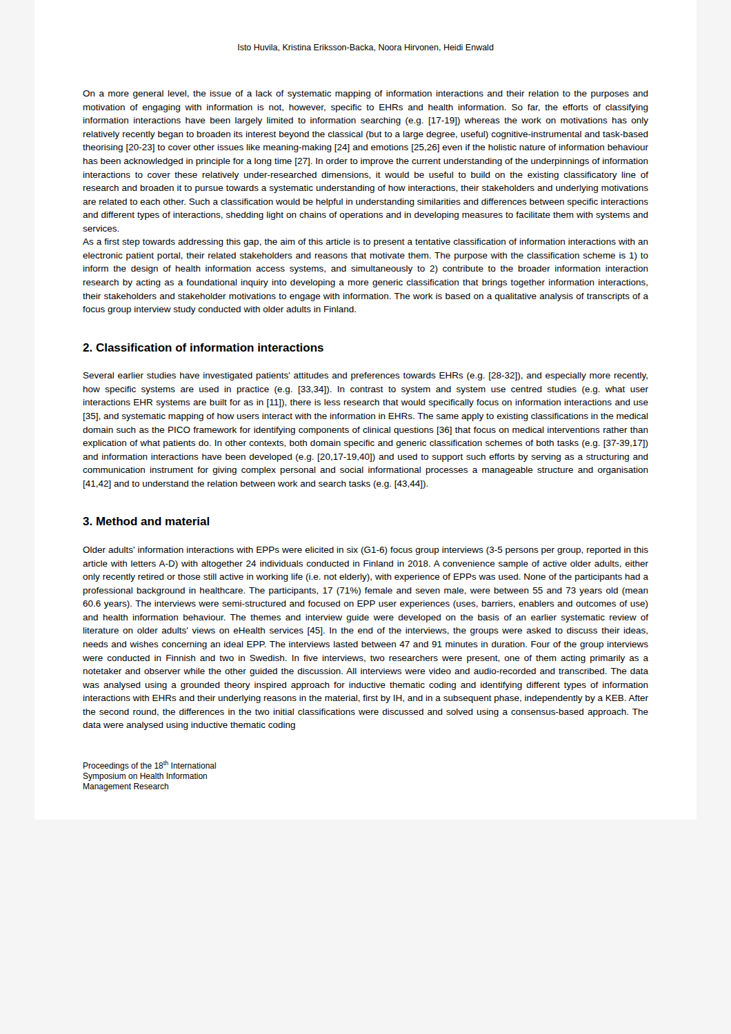Isto Huvila, Kristina Eriksson-Backa, Noora Hirvonen, Heidi Enwald
On a more general level, the issue of a lack of systematic mapping of information interactions and their relation to the purposes and motivation of engaging with information is not, however, specific to EHRs and health information. So far, the efforts of classifying information interactions have been largely limited to information searching (e.g. [17-19]) whereas the work on motivations has only relatively recently began to broaden its interest beyond the classical (but to a large degree, useful) cognitive-instrumental and task-based theorising [20-23] to cover other issues like meaning-making [24] and emotions [25,26] even if the holistic nature of information behaviour has been acknowledged in principle for a long time [27]. In order to improve the current understanding of the underpinnings of information interactions to cover these relatively under-researched dimensions, it would be useful to build on the existing classificatory line of research and broaden it to pursue towards a systematic understanding of how interactions, their stakeholders and underlying motivations are related to each other. Such a classification would be helpful in understanding similarities and differences between specific interactions and different types of interactions, shedding light on chains of operations and in developing measures to facilitate them with systems and services.
As a first step towards addressing this gap, the aim of this article is to present a tentative classification of information interactions with an electronic patient portal, their related stakeholders and reasons that motivate them. The purpose with the classification scheme is 1) to inform the design of health information access systems, and simultaneously to 2) contribute to the broader information interaction research by acting as a foundational inquiry into developing a more generic classification that brings together information interactions, their stakeholders and stakeholder motivations to engage with information. The work is based on a qualitative analysis of transcripts of a focus group interview study conducted with older adults in Finland.
2. Classification of information interactions
Several earlier studies have investigated patients' attitudes and preferences towards EHRs (e.g. [28-32]), and especially more recently, how specific systems are used in practice (e.g. [33,34]). In contrast to system and system use centred studies (e.g. what user interactions EHR systems are built for as in [11]), there is less research that would specifically focus on information interactions and use [35], and systematic mapping of how users interact with the information in EHRs. The same apply to existing classifications in the medical domain such as the PICO framework for identifying components of clinical questions [36] that focus on medical interventions rather than explication of what patients do. In other contexts, both domain specific and generic classification schemes of both tasks (e.g. [37-39,17]) and information interactions have been developed (e.g. [20,17-19,40]) and used to support such efforts by serving as a structuring and communication instrument for giving complex personal and social informational processes a manageable structure and organisation [41,42] and to understand the relation between work and search tasks (e.g. [43,44]).
3. Method and material
Older adults' information interactions with EPPs were elicited in six (G1-6) focus group interviews (3-5 persons per group, reported in this article with letters A-D) with altogether 24 individuals conducted in Finland in 2018. A convenience sample of active older adults, either only recently retired or those still active in working life (i.e. not elderly), with experience of EPPs was used. None of the participants had a professional background in healthcare. The participants, 17 (71%) female and seven male, were between 55 and 73 years old (mean 60.6 years). The interviews were semi-structured and focused on EPP user experiences (uses, barriers, enablers and outcomes of use) and health information behaviour. The themes and interview guide were developed on the basis of an earlier systematic review of literature on older adults' views on eHealth services [45]. In the end of the interviews, the groups were asked to discuss their ideas, needs and wishes concerning an ideal EPP. The interviews lasted between 47 and 91 minutes in duration. Four of the group interviews were conducted in Finnish and two in Swedish. In five interviews, two researchers were present, one of them acting primarily as a notetaker and observer while the other guided the discussion. All interviews were video and audio-recorded and transcribed. The data was analysed using a grounded theory inspired approach for inductive thematic coding and identifying different types of information interactions with EHRs and their underlying reasons in the material, first by IH, and in a subsequent phase, independently by a KEB. After the second round, the differences in the two initial classifications were discussed and solved using a consensus-based approach. The data were analysed using inductive thematic coding
Proceedings of the 18th International
Symposium on Health Information
Management Research